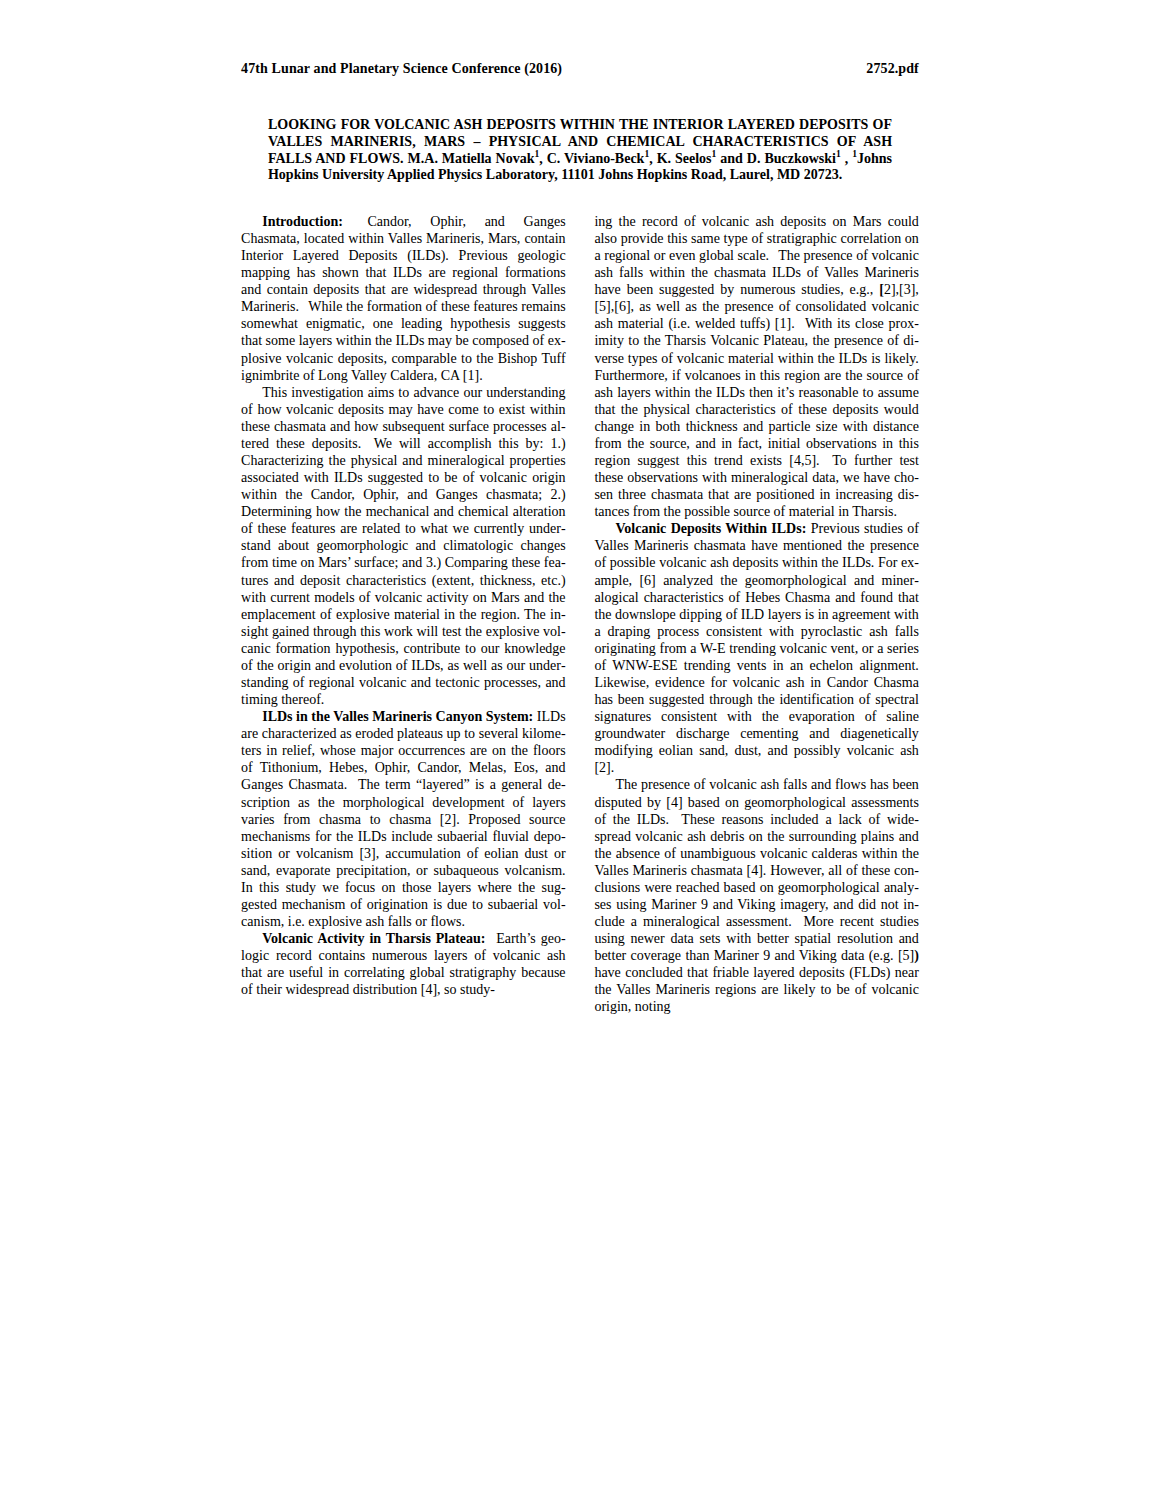47th Lunar and Planetary Science Conference (2016)
2752.pdf
LOOKING FOR VOLCANIC ASH DEPOSITS WITHIN THE INTERIOR LAYERED DEPOSITS OF VALLES MARINERIS, MARS – PHYSICAL AND CHEMICAL CHARACTERISTICS OF ASH FALLS AND FLOWS. M.A. Matiella Novak1, C. Viviano-Beck1, K. Seelos1 and D. Buczkowski1 , 1Johns Hopkins University Applied Physics Laboratory, 11101 Johns Hopkins Road, Laurel, MD 20723.
Introduction: Candor, Ophir, and Ganges Chasmata, located within Valles Marineris, Mars, contain Interior Layered Deposits (ILDs). Previous geologic mapping has shown that ILDs are regional formations and contain deposits that are widespread through Valles Marineris. While the formation of these features remains somewhat enigmatic, one leading hypothesis suggests that some layers within the ILDs may be composed of explosive volcanic deposits, comparable to the Bishop Tuff ignimbrite of Long Valley Caldera, CA [1].
This investigation aims to advance our understanding of how volcanic deposits may have come to exist within these chasmata and how subsequent surface processes altered these deposits. We will accomplish this by: 1.) Characterizing the physical and mineralogical properties associated with ILDs suggested to be of volcanic origin within the Candor, Ophir, and Ganges chasmata; 2.) Determining how the mechanical and chemical alteration of these features are related to what we currently understand about geomorphologic and climatologic changes from time on Mars’ surface; and 3.) Comparing these features and deposit characteristics (extent, thickness, etc.) with current models of volcanic activity on Mars and the emplacement of explosive material in the region. The insight gained through this work will test the explosive volcanic formation hypothesis, contribute to our knowledge of the origin and evolution of ILDs, as well as our understanding of regional volcanic and tectonic processes, and timing thereof.
ILDs in the Valles Marineris Canyon System: ILDs are characterized as eroded plateaus up to several kilometers in relief, whose major occurrences are on the floors of Tithonium, Hebes, Ophir, Candor, Melas, Eos, and Ganges Chasmata. The term “layered” is a general description as the morphological development of layers varies from chasma to chasma [2]. Proposed source mechanisms for the ILDs include subaerial fluvial deposition or volcanism [3], accumulation of eolian dust or sand, evaporate precipitation, or subaqueous volcanism. In this study we focus on those layers where the suggested mechanism of origination is due to subaerial volcanism, i.e. explosive ash falls or flows.
Volcanic Activity in Tharsis Plateau: Earth’s geologic record contains numerous layers of volcanic ash that are useful in correlating global stratigraphy because of their widespread distribution [4], so study-
ing the record of volcanic ash deposits on Mars could also provide this same type of stratigraphic correlation on a regional or even global scale. The presence of volcanic ash falls within the chasmata ILDs of Valles Marineris have been suggested by numerous studies, e.g., [2],[3],[5],[6], as well as the presence of consolidated volcanic ash material (i.e. welded tuffs) [1]. With its close proximity to the Tharsis Volcanic Plateau, the presence of diverse types of volcanic material within the ILDs is likely. Furthermore, if volcanoes in this region are the source of ash layers within the ILDs then it’s reasonable to assume that the physical characteristics of these deposits would change in both thickness and particle size with distance from the source, and in fact, initial observations in this region suggest this trend exists [4,5]. To further test these observations with mineralogical data, we have chosen three chasmata that are positioned in increasing distances from the possible source of material in Tharsis.
Volcanic Deposits Within ILDs: Previous studies of Valles Marineris chasmata have mentioned the presence of possible volcanic ash deposits within the ILDs. For example, [6] analyzed the geomorphological and mineralogical characteristics of Hebes Chasma and found that the downslope dipping of ILD layers is in agreement with a draping process consistent with pyroclastic ash falls originating from a W-E trending volcanic vent, or a series of WNW-ESE trending vents in an echelon alignment. Likewise, evidence for volcanic ash in Candor Chasma has been suggested through the identification of spectral signatures consistent with the evaporation of saline groundwater discharge cementing and diagenetically modifying eolian sand, dust, and possibly volcanic ash [2].
The presence of volcanic ash falls and flows has been disputed by [4] based on geomorphological assessments of the ILDs. These reasons included a lack of widespread volcanic ash debris on the surrounding plains and the absence of unambiguous volcanic calderas within the Valles Marineris chasmata [4]. However, all of these conclusions were reached based on geomorphological analyses using Mariner 9 and Viking imagery, and did not include a mineralogical assessment. More recent studies using newer data sets with better spatial resolution and better coverage than Mariner 9 and Viking data (e.g. [5]) have concluded that friable layered deposits (FLDs) near the Valles Marineris regions are likely to be of volcanic origin, noting